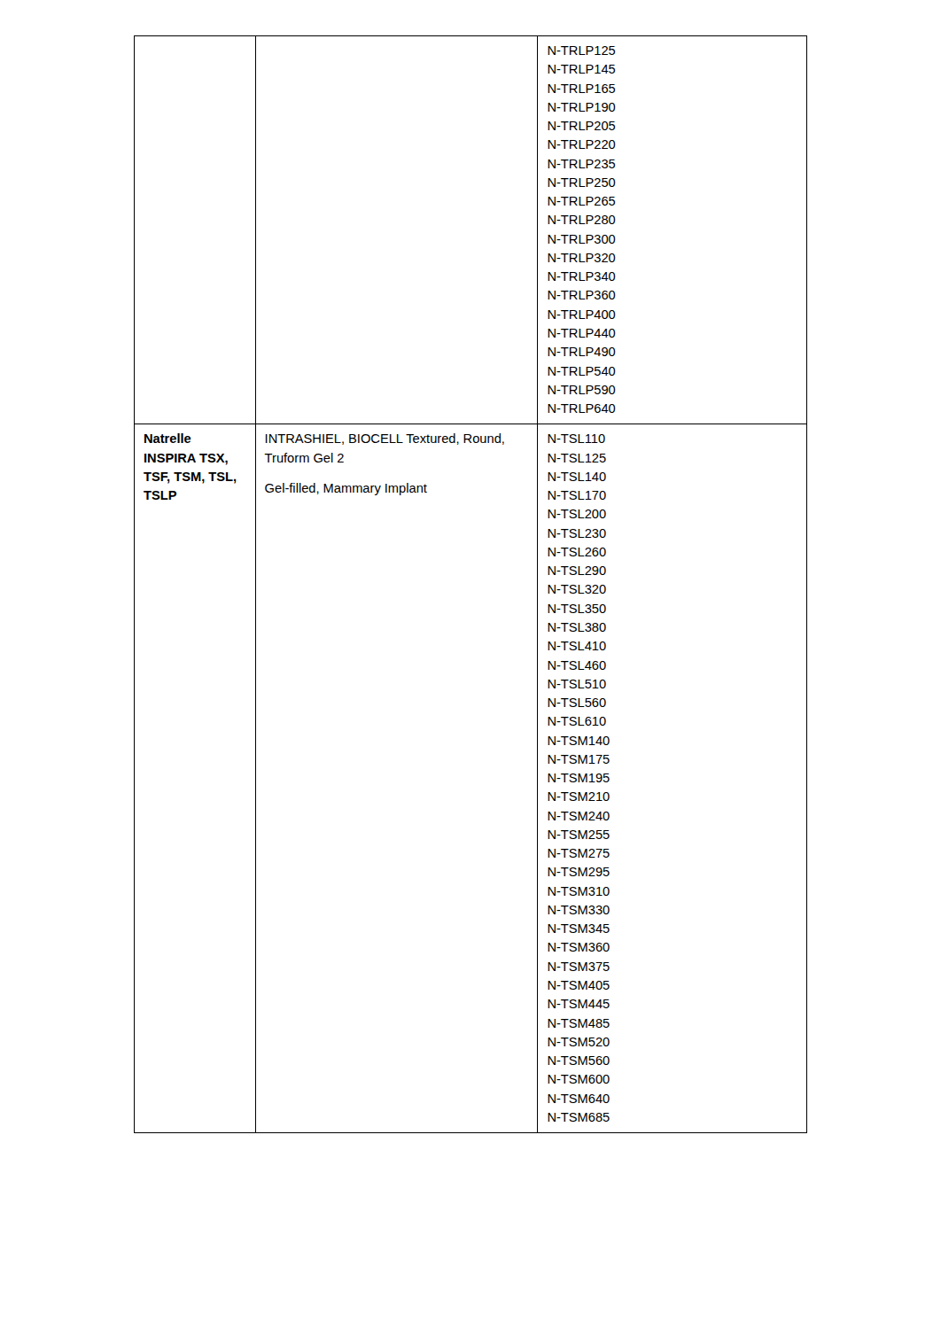| | | N-TRLP125 N-TRLP145 N-TRLP165 N-TRLP190 N-TRLP205 N-TRLP220 N-TRLP235 N-TRLP250 N-TRLP265 N-TRLP280 N-TRLP300 N-TRLP320 N-TRLP340 N-TRLP360 N-TRLP400 N-TRLP440 N-TRLP490 N-TRLP540 N-TRLP590 N-TRLP640 |
| Natrelle INSPIRA TSX, TSF, TSM, TSL, TSLP | INTRASHIEL, BIOCELL Textured, Round, Truform Gel 2 Gel-filled, Mammary Implant | N-TSL110 N-TSL125 N-TSL140 N-TSL170 N-TSL200 N-TSL230 N-TSL260 N-TSL290 N-TSL320 N-TSL350 N-TSL380 N-TSL410 N-TSL460 N-TSL510 N-TSL560 N-TSL610 N-TSM140 N-TSM175 N-TSM195 N-TSM210 N-TSM240 N-TSM255 N-TSM275 N-TSM295 N-TSM310 N-TSM330 N-TSM345 N-TSM360 N-TSM375 N-TSM405 N-TSM445 N-TSM485 N-TSM520 N-TSM560 N-TSM600 N-TSM640 N-TSM685 |